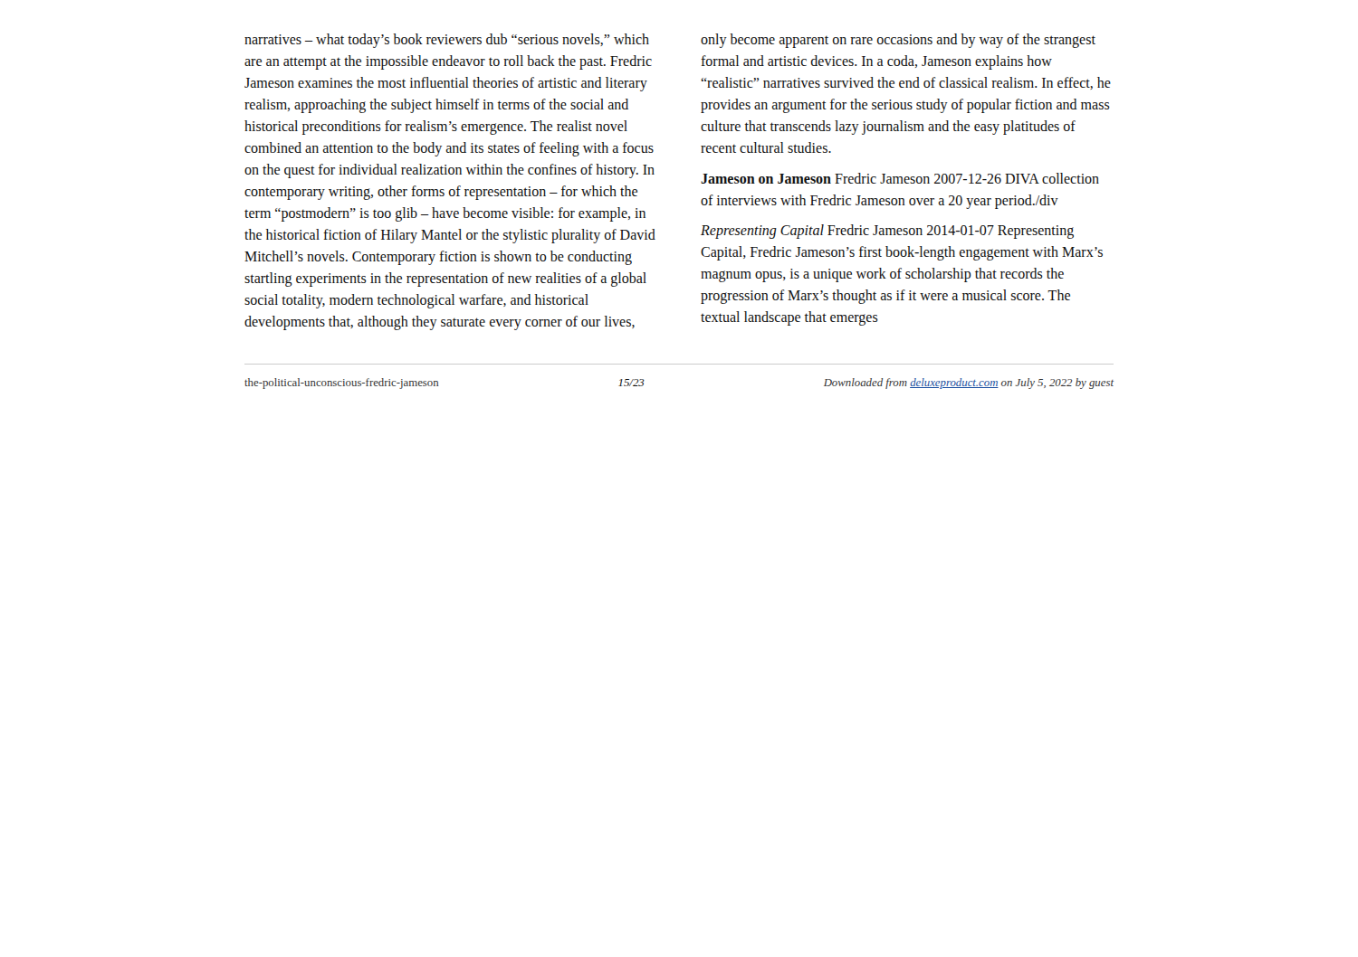narratives – what today’s book reviewers dub “serious novels,” which are an attempt at the impossible endeavor to roll back the past. Fredric Jameson examines the most influential theories of artistic and literary realism, approaching the subject himself in terms of the social and historical preconditions for realism’s emergence. The realist novel combined an attention to the body and its states of feeling with a focus on the quest for individual realization within the confines of history. In contemporary writing, other forms of representation – for which the term “postmodern” is too glib – have become visible: for example, in the historical fiction of Hilary Mantel or the stylistic plurality of David Mitchell’s novels. Contemporary fiction is shown to be conducting startling experiments in the representation of new realities of a global social totality, modern technological warfare, and historical developments that, although they saturate every corner of our lives, only become apparent on rare occasions and by way of the strangest formal and artistic devices. In a coda, Jameson explains how “realistic” narratives survived the end of classical realism. In effect, he provides an argument for the serious study of popular fiction and mass culture that transcends lazy journalism and the easy platitudes of recent cultural studies.
Jameson on Jameson Fredric Jameson 2007-12-26 DIVA collection of interviews with Fredric Jameson over a 20 year period./div
Representing Capital Fredric Jameson 2014-01-07 Representing Capital, Fredric Jameson’s first book-length engagement with Marx’s magnum opus, is a unique work of scholarship that records the progression of Marx’s thought as if it were a musical score. The textual landscape that emerges
the-political-unconscious-fredric-jameson
15/23
Downloaded from deluxeproduct.com on July 5, 2022 by guest